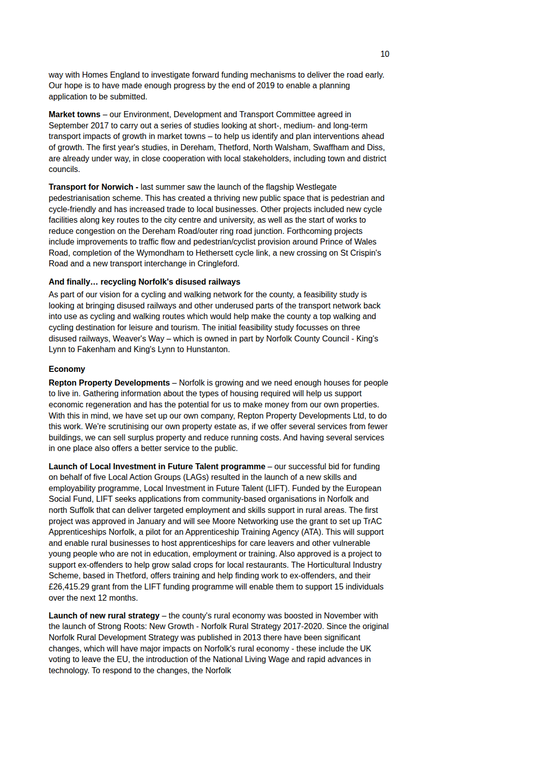10
way with Homes England to investigate forward funding mechanisms to deliver the road early. Our hope is to have made enough progress by the end of 2019 to enable a planning application to be submitted.
Market towns – our Environment, Development and Transport Committee agreed in September 2017 to carry out a series of studies looking at short-, medium- and long-term transport impacts of growth in market towns – to help us identify and plan interventions ahead of growth. The first year's studies, in Dereham, Thetford, North Walsham, Swaffham and Diss, are already under way, in close cooperation with local stakeholders, including town and district councils.
Transport for Norwich - last summer saw the launch of the flagship Westlegate pedestrianisation scheme. This has created a thriving new public space that is pedestrian and cycle-friendly and has increased trade to local businesses. Other projects included new cycle facilities along key routes to the city centre and university, as well as the start of works to reduce congestion on the Dereham Road/outer ring road junction. Forthcoming projects include improvements to traffic flow and pedestrian/cyclist provision around Prince of Wales Road, completion of the Wymondham to Hethersett cycle link, a new crossing on St Crispin's Road and a new transport interchange in Cringleford.
And finally… recycling Norfolk's disused railways
As part of our vision for a cycling and walking network for the county, a feasibility study is looking at bringing disused railways and other underused parts of the transport network back into use as cycling and walking routes which would help make the county a top walking and cycling destination for leisure and tourism. The initial feasibility study focusses on three disused railways, Weaver's Way – which is owned in part by Norfolk County Council - King's Lynn to Fakenham and King's Lynn to Hunstanton.
Economy
Repton Property Developments – Norfolk is growing and we need enough houses for people to live in. Gathering information about the types of housing required will help us support economic regeneration and has the potential for us to make money from our own properties. With this in mind, we have set up our own company, Repton Property Developments Ltd, to do this work. We're scrutinising our own property estate as, if we offer several services from fewer buildings, we can sell surplus property and reduce running costs. And having several services in one place also offers a better service to the public.
Launch of Local Investment in Future Talent programme – our successful bid for funding on behalf of five Local Action Groups (LAGs) resulted in the launch of a new skills and employability programme, Local Investment in Future Talent (LIFT). Funded by the European Social Fund, LIFT seeks applications from community-based organisations in Norfolk and north Suffolk that can deliver targeted employment and skills support in rural areas. The first project was approved in January and will see Moore Networking use the grant to set up TrAC Apprenticeships Norfolk, a pilot for an Apprenticeship Training Agency (ATA). This will support and enable rural businesses to host apprenticeships for care leavers and other vulnerable young people who are not in education, employment or training. Also approved is a project to support ex-offenders to help grow salad crops for local restaurants. The Horticultural Industry Scheme, based in Thetford, offers training and help finding work to ex-offenders, and their £26,415.29 grant from the LIFT funding programme will enable them to support 15 individuals over the next 12 months.
Launch of new rural strategy – the county's rural economy was boosted in November with the launch of Strong Roots: New Growth - Norfolk Rural Strategy 2017-2020. Since the original Norfolk Rural Development Strategy was published in 2013 there have been significant changes, which will have major impacts on Norfolk's rural economy - these include the UK voting to leave the EU, the introduction of the National Living Wage and rapid advances in technology. To respond to the changes, the Norfolk